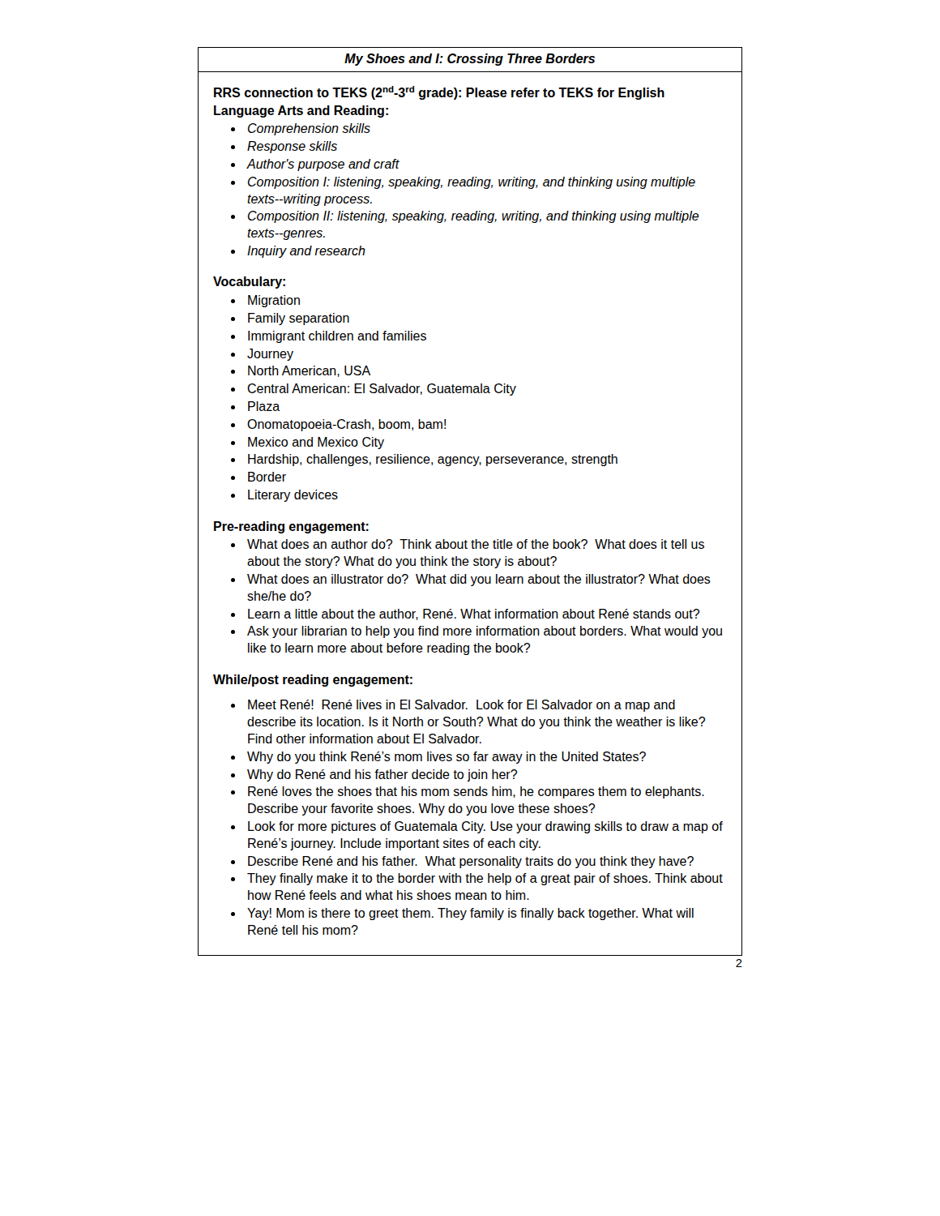My Shoes and I: Crossing Three Borders
RRS connection to TEKS (2nd-3rd grade): Please refer to TEKS for English Language Arts and Reading:
Comprehension skills
Response skills
Author's purpose and craft
Composition I: listening, speaking, reading, writing, and thinking using multiple texts--writing process.
Composition II: listening, speaking, reading, writing, and thinking using multiple texts--genres.
Inquiry and research
Vocabulary:
Migration
Family separation
Immigrant children and families
Journey
North American, USA
Central American: El Salvador, Guatemala City
Plaza
Onomatopoeia-Crash, boom, bam!
Mexico and Mexico City
Hardship, challenges, resilience, agency, perseverance, strength
Border
Literary devices
Pre-reading engagement:
What does an author do? Think about the title of the book? What does it tell us about the story? What do you think the story is about?
What does an illustrator do? What did you learn about the illustrator? What does she/he do?
Learn a little about the author, René. What information about René stands out?
Ask your librarian to help you find more information about borders. What would you like to learn more about before reading the book?
While/post reading engagement:
Meet René! René lives in El Salvador. Look for El Salvador on a map and describe its location. Is it North or South? What do you think the weather is like? Find other information about El Salvador.
Why do you think René’s mom lives so far away in the United States?
Why do René and his father decide to join her?
René loves the shoes that his mom sends him, he compares them to elephants. Describe your favorite shoes. Why do you love these shoes?
Look for more pictures of Guatemala City. Use your drawing skills to draw a map of René’s journey. Include important sites of each city.
Describe René and his father. What personality traits do you think they have?
They finally make it to the border with the help of a great pair of shoes. Think about how René feels and what his shoes mean to him.
Yay! Mom is there to greet them. They family is finally back together. What will René tell his mom?
2